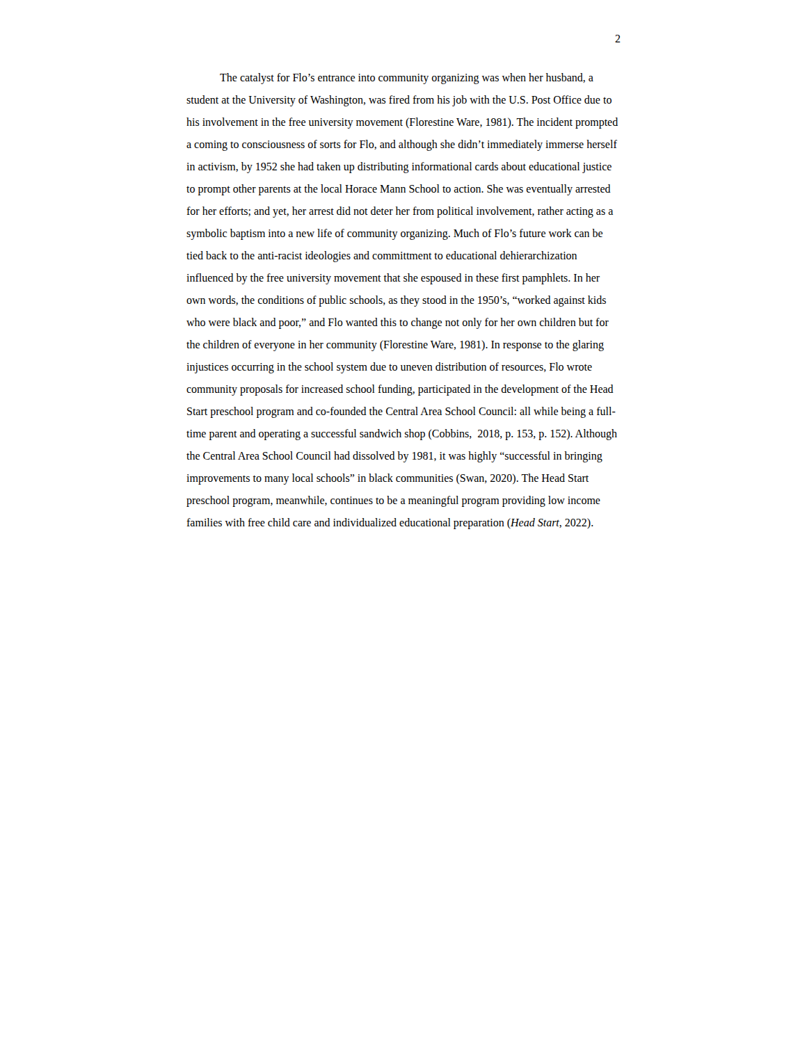2
The catalyst for Flo’s entrance into community organizing was when her husband, a student at the University of Washington, was fired from his job with the U.S. Post Office due to his involvement in the free university movement (Florestine Ware, 1981). The incident prompted a coming to consciousness of sorts for Flo, and although she didn’t immediately immerse herself in activism, by 1952 she had taken up distributing informational cards about educational justice to prompt other parents at the local Horace Mann School to action. She was eventually arrested for her efforts; and yet, her arrest did not deter her from political involvement, rather acting as a symbolic baptism into a new life of community organizing. Much of Flo’s future work can be tied back to the anti-racist ideologies and committment to educational dehierarchization influenced by the free university movement that she espoused in these first pamphlets. In her own words, the conditions of public schools, as they stood in the 1950’s, “worked against kids who were black and poor,” and Flo wanted this to change not only for her own children but for the children of everyone in her community (Florestine Ware, 1981). In response to the glaring injustices occurring in the school system due to uneven distribution of resources, Flo wrote community proposals for increased school funding, participated in the development of the Head Start preschool program and co-founded the Central Area School Council: all while being a full-time parent and operating a successful sandwich shop (Cobbins, 2018, p. 153, p. 152). Although the Central Area School Council had dissolved by 1981, it was highly “successful in bringing improvements to many local schools” in black communities (Swan, 2020). The Head Start preschool program, meanwhile, continues to be a meaningful program providing low income families with free child care and individualized educational preparation (Head Start, 2022).